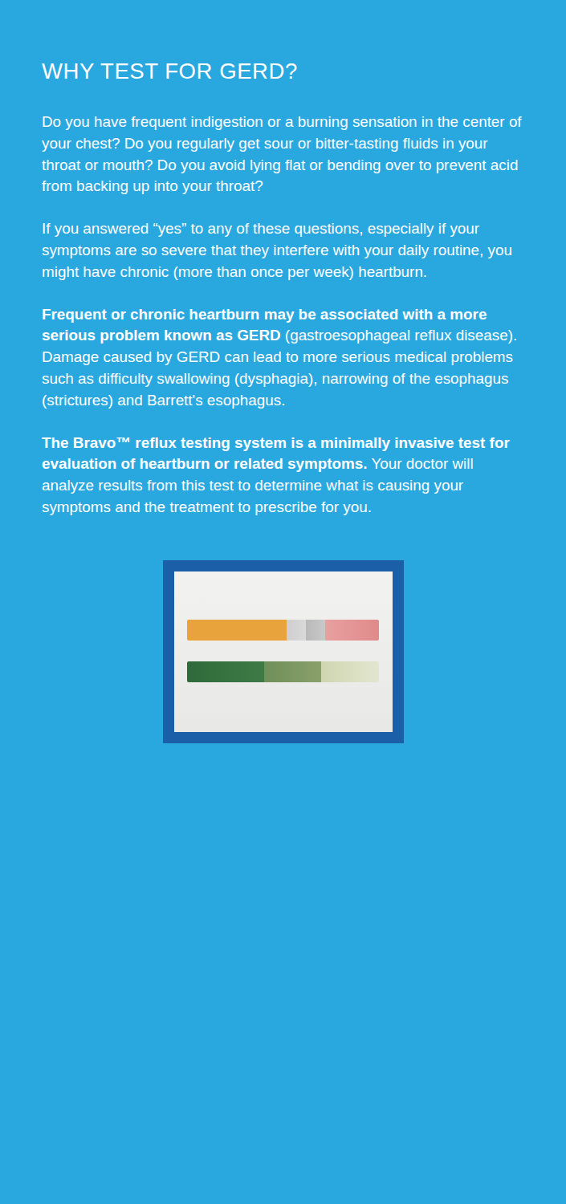WHY TEST FOR GERD?
Do you have frequent indigestion or a burning sensation in the center of your chest? Do you regularly get sour or bitter-tasting fluids in your throat or mouth? Do you avoid lying flat or bending over to prevent acid from backing up into your throat?
If you answered “yes” to any of these questions, especially if your symptoms are so severe that they interfere with your daily routine, you might have chronic (more than once per week) heartburn.
Frequent or chronic heartburn may be associated with a more serious problem known as GERD (gastroesophageal reflux disease). Damage caused by GERD can lead to more serious medical problems such as difficulty swallowing (dysphagia), narrowing of the esophagus (strictures) and Barrett's esophagus.
The Bravo™ reflux testing system is a minimally invasive test for evaluation of heartburn or related symptoms. Your doctor will analyze results from this test to determine what is causing your symptoms and the treatment to prescribe for you.